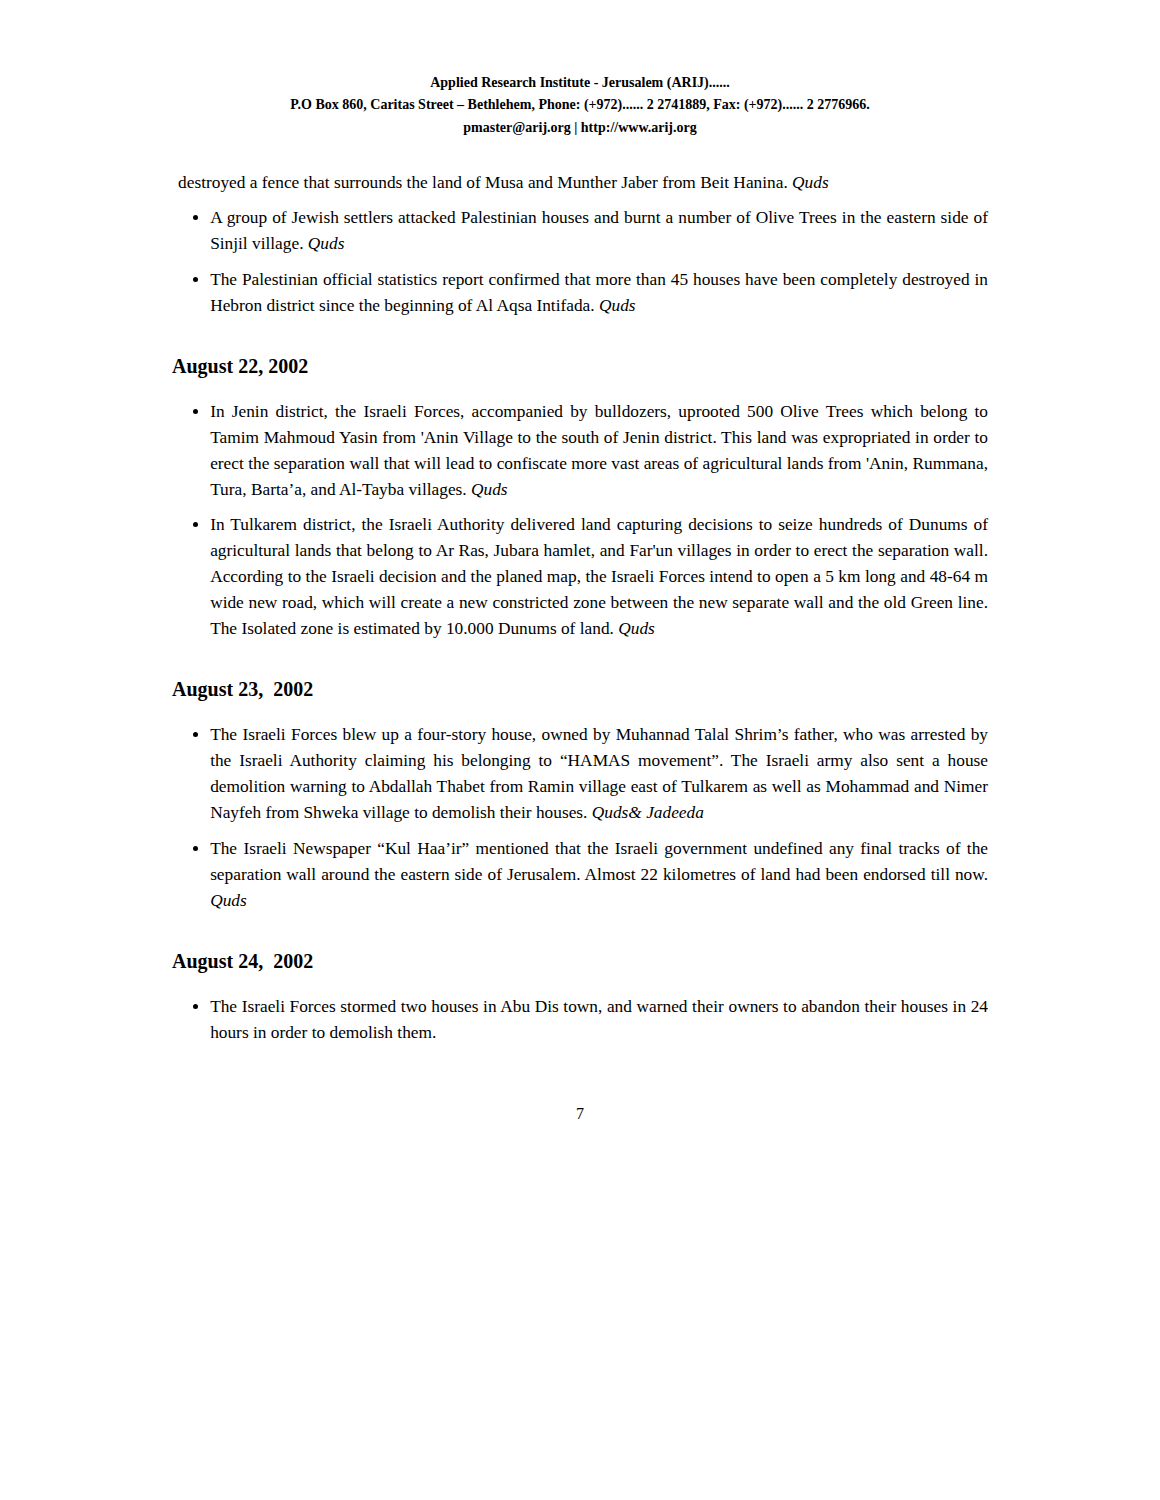Applied Research Institute - Jerusalem (ARIJ)......
P.O Box 860, Caritas Street – Bethlehem, Phone: (+972)...... 2 2741889, Fax: (+972)...... 2 2776966.
pmaster@arij.org | http://www.arij.org
destroyed a fence that surrounds the land of Musa and Munther Jaber from Beit Hanina. Quds
A group of Jewish settlers attacked Palestinian houses and burnt a number of Olive Trees in the eastern side of Sinjil village. Quds
The Palestinian official statistics report confirmed that more than 45 houses have been completely destroyed in Hebron district since the beginning of Al Aqsa Intifada. Quds
August 22, 2002
In Jenin district, the Israeli Forces, accompanied by bulldozers, uprooted 500 Olive Trees which belong to Tamim Mahmoud Yasin from 'Anin Village to the south of Jenin district. This land was expropriated in order to erect the separation wall that will lead to confiscate more vast areas of agricultural lands from 'Anin, Rummana, Tura, Barta’a, and Al-Tayba villages. Quds
In Tulkarem district, the Israeli Authority delivered land capturing decisions to seize hundreds of Dunums of agricultural lands that belong to Ar Ras, Jubara hamlet, and Far'un villages in order to erect the separation wall. According to the Israeli decision and the planed map, the Israeli Forces intend to open a 5 km long and 48-64 m wide new road, which will create a new constricted zone between the new separate wall and the old Green line. The Isolated zone is estimated by 10.000 Dunums of land. Quds
August 23, 2002
The Israeli Forces blew up a four-story house, owned by Muhannad Talal Shrim’s father, who was arrested by the Israeli Authority claiming his belonging to “HAMAS movement”. The Israeli army also sent a house demolition warning to Abdallah Thabet from Ramin village east of Tulkarem as well as Mohammad and Nimer Nayfeh from Shweka village to demolish their houses. Quds& Jadeeda
The Israeli Newspaper “Kul Haa’ir” mentioned that the Israeli government undefined any final tracks of the separation wall around the eastern side of Jerusalem. Almost 22 kilometres of land had been endorsed till now. Quds
August 24, 2002
The Israeli Forces stormed two houses in Abu Dis town, and warned their owners to abandon their houses in 24 hours in order to demolish them.
7